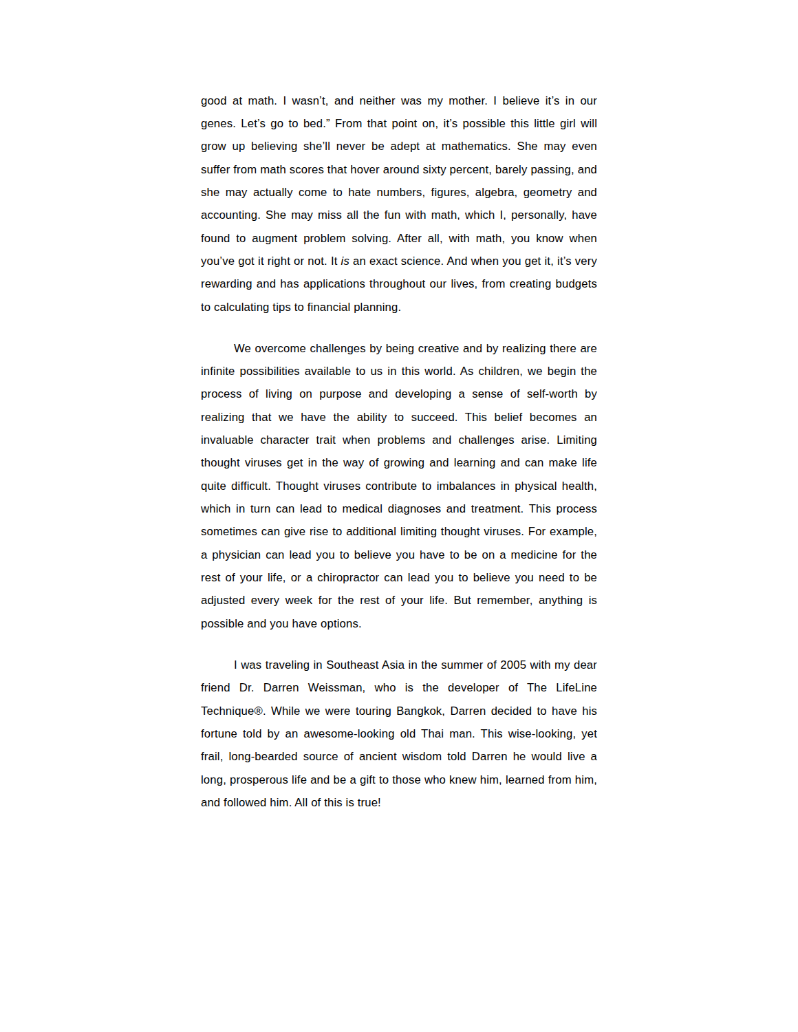good at math. I wasn’t, and neither was my mother. I believe it’s in our genes. Let’s go to bed.” From that point on, it’s possible this little girl will grow up believing she’ll never be adept at mathematics. She may even suffer from math scores that hover around sixty percent, barely passing, and she may actually come to hate numbers, figures, algebra, geometry and accounting. She may miss all the fun with math, which I, personally, have found to augment problem solving. After all, with math, you know when you’ve got it right or not. It is an exact science. And when you get it, it’s very rewarding and has applications throughout our lives, from creating budgets to calculating tips to financial planning.
We overcome challenges by being creative and by realizing there are infinite possibilities available to us in this world. As children, we begin the process of living on purpose and developing a sense of self-worth by realizing that we have the ability to succeed. This belief becomes an invaluable character trait when problems and challenges arise. Limiting thought viruses get in the way of growing and learning and can make life quite difficult. Thought viruses contribute to imbalances in physical health, which in turn can lead to medical diagnoses and treatment. This process sometimes can give rise to additional limiting thought viruses. For example, a physician can lead you to believe you have to be on a medicine for the rest of your life, or a chiropractor can lead you to believe you need to be adjusted every week for the rest of your life. But remember, anything is possible and you have options.
I was traveling in Southeast Asia in the summer of 2005 with my dear friend Dr. Darren Weissman, who is the developer of The LifeLine Technique®. While we were touring Bangkok, Darren decided to have his fortune told by an awesome-looking old Thai man. This wise-looking, yet frail, long-bearded source of ancient wisdom told Darren he would live a long, prosperous life and be a gift to those who knew him, learned from him, and followed him. All of this is true!